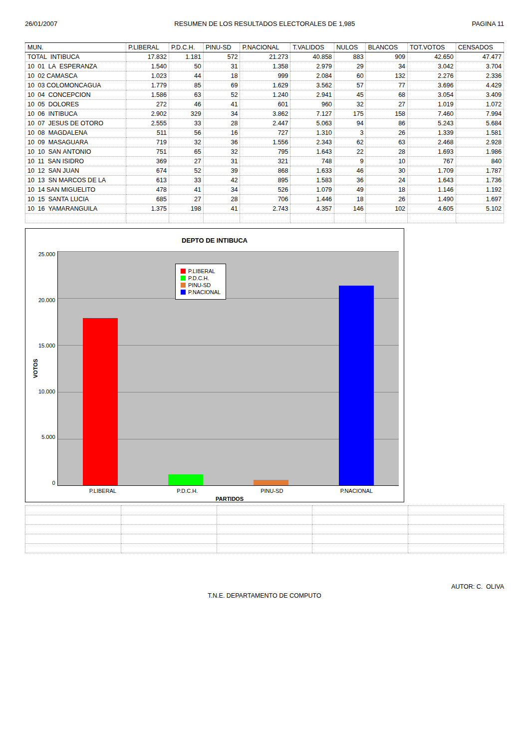26/01/2007
RESUMEN DE LOS RESULTADOS ELECTORALES DE 1,985
PAGINA 11
| MUN. | P.LIBERAL | P.D.C.H. | PINU-SD | P.NACIONAL | T.VALIDOS | NULOS | BLANCOS | TOT.VOTOS | CENSADOS |
| --- | --- | --- | --- | --- | --- | --- | --- | --- | --- |
| TOTAL INTIBUCA | 17.832 | 1.181 | 572 | 21.273 | 40.858 | 883 | 909 | 42.650 | 47.477 |
| 10 01 LA ESPERANZA | 1.540 | 50 | 31 | 1.358 | 2.979 | 29 | 34 | 3.042 | 3.704 |
| 10 02 CAMASCA | 1.023 | 44 | 18 | 999 | 2.084 | 60 | 132 | 2.276 | 2.336 |
| 10 03 COLOMONCAGUA | 1.779 | 85 | 69 | 1.629 | 3.562 | 57 | 77 | 3.696 | 4.429 |
| 10 04 CONCEPCION | 1.586 | 63 | 52 | 1.240 | 2.941 | 45 | 68 | 3.054 | 3.409 |
| 10 05 DOLORES | 272 | 46 | 41 | 601 | 960 | 32 | 27 | 1.019 | 1.072 |
| 10 06 INTIBUCA | 2.902 | 329 | 34 | 3.862 | 7.127 | 175 | 158 | 7.460 | 7.994 |
| 10 07 JESUS DE OTORO | 2.555 | 33 | 28 | 2.447 | 5.063 | 94 | 86 | 5.243 | 5.684 |
| 10 08 MAGDALENA | 511 | 56 | 16 | 727 | 1.310 | 3 | 26 | 1.339 | 1.581 |
| 10 09 MASAGUARA | 719 | 32 | 36 | 1.556 | 2.343 | 62 | 63 | 2.468 | 2.928 |
| 10 10 SAN ANTONIO | 751 | 65 | 32 | 795 | 1.643 | 22 | 28 | 1.693 | 1.986 |
| 10 11 SAN ISIDRO | 369 | 27 | 31 | 321 | 748 | 9 | 10 | 767 | 840 |
| 10 12 SAN JUAN | 674 | 52 | 39 | 868 | 1.633 | 46 | 30 | 1.709 | 1.787 |
| 10 13 SN MARCOS DE LA | 613 | 33 | 42 | 895 | 1.583 | 36 | 24 | 1.643 | 1.736 |
| 10 14 SAN MIGUELITO | 478 | 41 | 34 | 526 | 1.079 | 49 | 18 | 1.146 | 1.192 |
| 10 15 SANTA LUCIA | 685 | 27 | 28 | 706 | 1.446 | 18 | 26 | 1.490 | 1.697 |
| 10 16 YAMARANGUILA | 1.375 | 198 | 41 | 2.743 | 4.357 | 146 | 102 | 4.605 | 5.102 |
DEPTO DE INTIBUCA
P.LIBERAL
P.D.C.H.
PINU-SD
P.NACIONAL
VOTOS
25.000 20.000 15.000 10.000 5.000 0
P.LIBERAL P.D.C.H. PINU-SD P.NACIONAL
PARTIDOS
AUTOR: C. OLIVA
T.N.E. DEPARTAMENTO DE COMPUTO